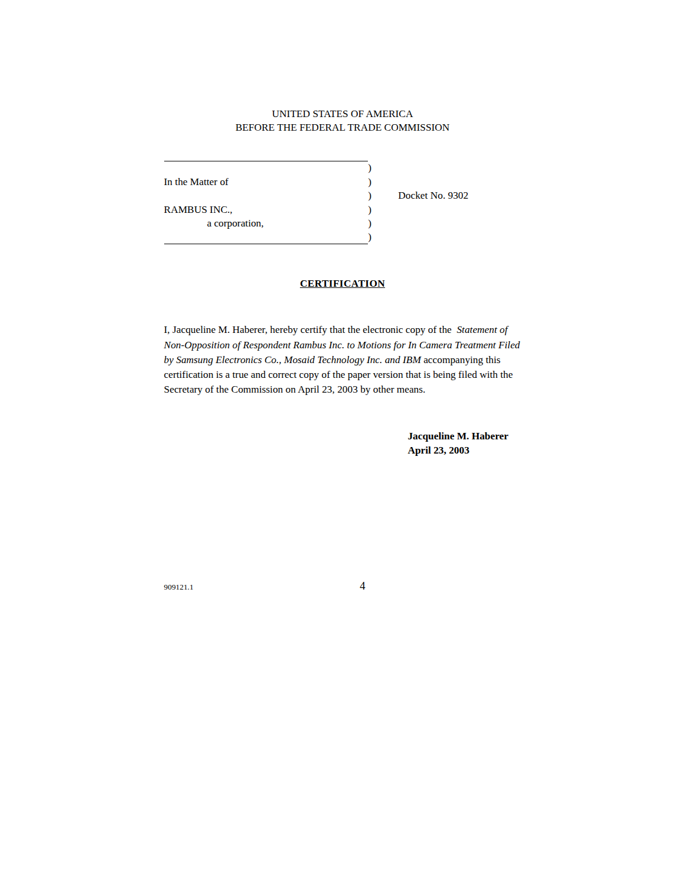UNITED STATES OF AMERICA
BEFORE THE FEDERAL TRADE COMMISSION
| | ) | |
| In the Matter of | ) | |
| | ) | Docket No. 9302 |
| RAMBUS INC., | ) | |
| a corporation, | ) | |
| | ) | |
CERTIFICATION
I, Jacqueline M. Haberer, hereby certify that the electronic copy of the Statement of Non-Opposition of Respondent Rambus Inc. to Motions for In Camera Treatment Filed by Samsung Electronics Co., Mosaid Technology Inc. and IBM accompanying this certification is a true and correct copy of the paper version that is being filed with the Secretary of the Commission on April 23, 2003 by other means.
Jacqueline M. Haberer
April 23, 2003
909121.1 4